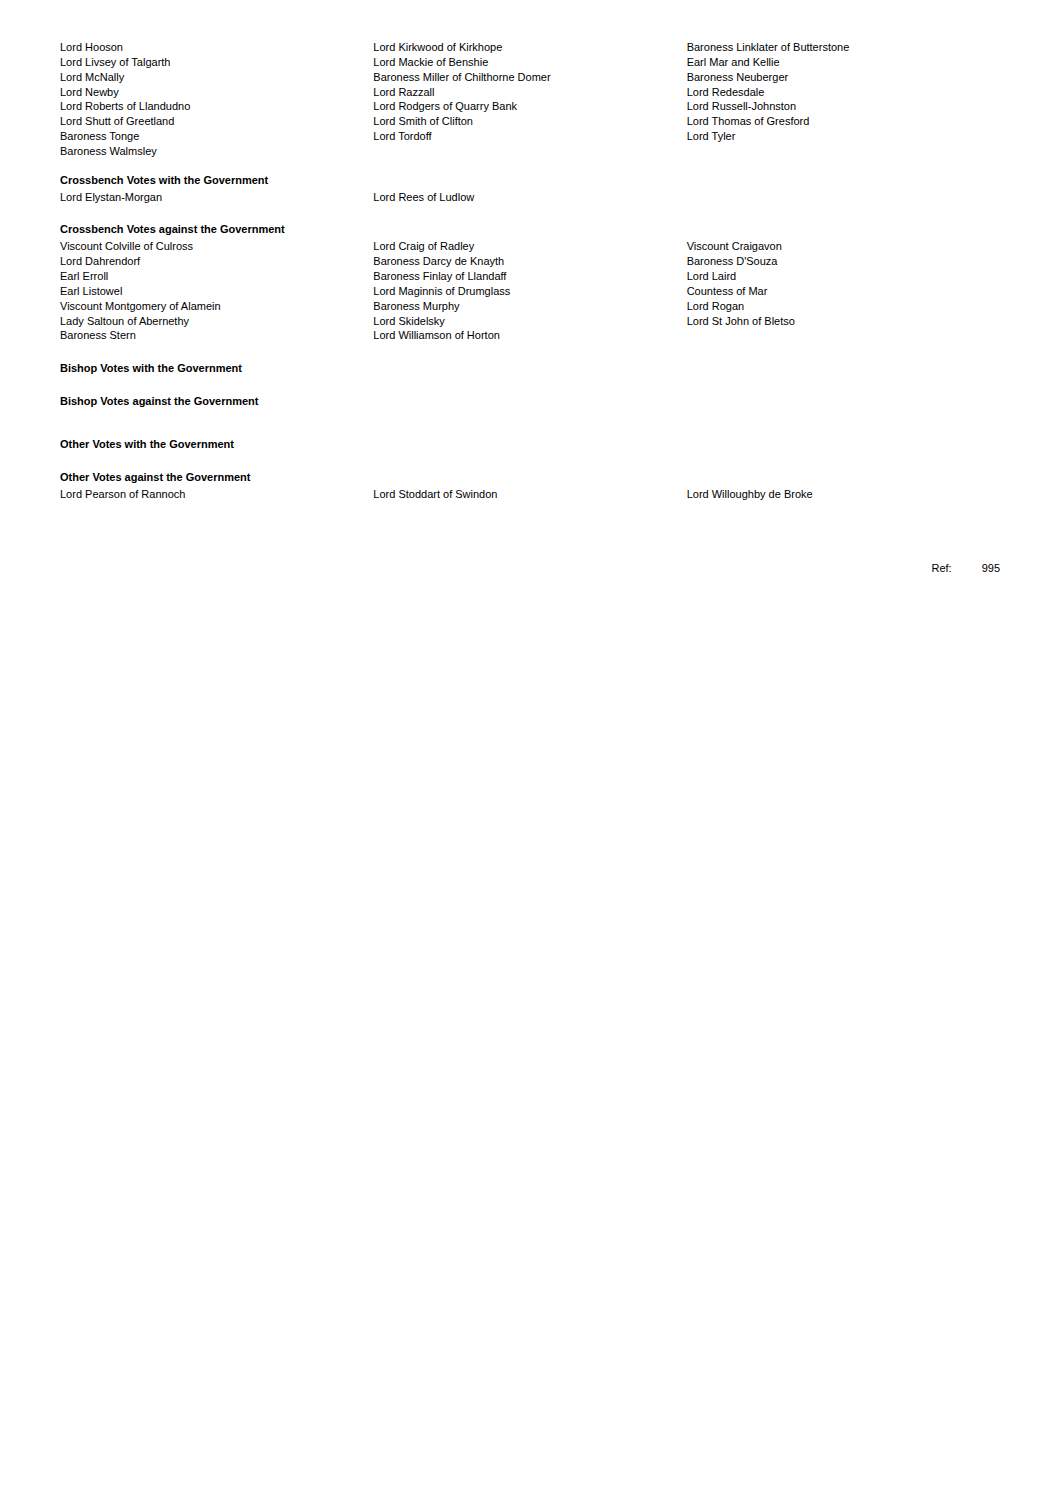| Lord Hooson | Lord Kirkwood of Kirkhope | Baroness Linklater of Butterstone |
| Lord Livsey of Talgarth | Lord Mackie of Benshie | Earl Mar and Kellie |
| Lord McNally | Baroness Miller of Chilthorne Domer | Baroness Neuberger |
| Lord Newby | Lord Razzall | Lord Redesdale |
| Lord Roberts of Llandudno | Lord Rodgers of Quarry Bank | Lord Russell-Johnston |
| Lord Shutt of Greetland | Lord Smith of Clifton | Lord Thomas of Gresford |
| Baroness Tonge | Lord Tordoff | Lord Tyler |
| Baroness Walmsley | | |
Crossbench Votes with the Government
| Lord Elystan-Morgan | Lord Rees of Ludlow | |
Crossbench Votes against the Government
| Viscount Colville of Culross | Lord Craig of Radley | Viscount Craigavon |
| Lord Dahrendorf | Baroness Darcy de Knayth | Baroness D'Souza |
| Earl Erroll | Baroness Finlay of Llandaff | Lord Laird |
| Earl Listowel | Lord Maginnis of Drumglass | Countess of Mar |
| Viscount Montgomery of Alamein | Baroness Murphy | Lord Rogan |
| Lady Saltoun of Abernethy | Lord Skidelsky | Lord St John of Bletso |
| Baroness Stern | Lord Williamson of Horton | |
Bishop Votes with the Government
Bishop Votes against the Government
Other Votes with the Government
Other Votes against the Government
| Lord Pearson of Rannoch | Lord Stoddart of Swindon | Lord Willoughby de Broke |
Ref:995